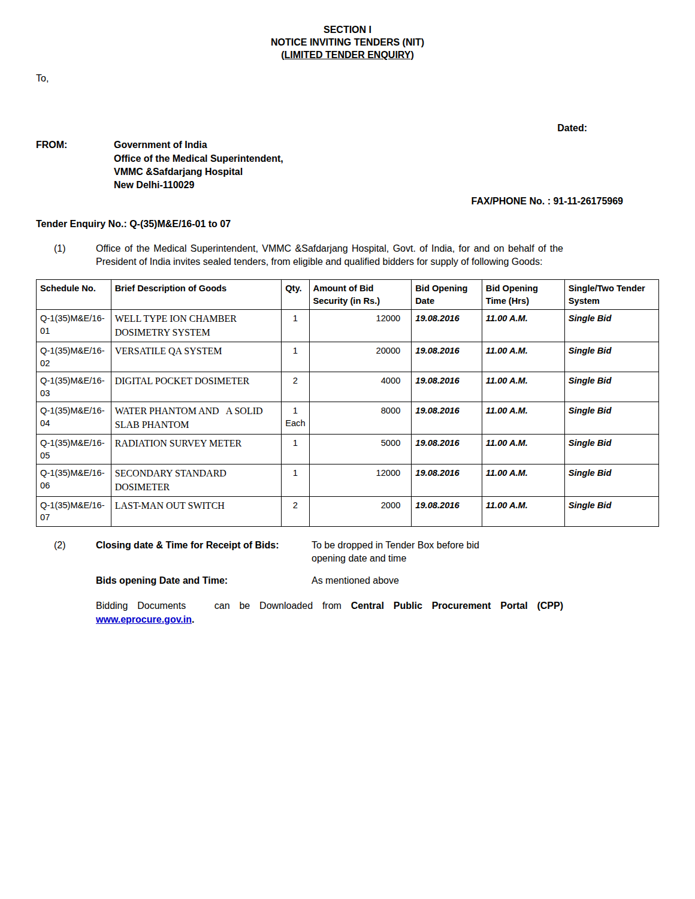SECTION I
NOTICE INVITING TENDERS (NIT)
(LIMITED TENDER ENQUIRY)
To,
Dated:
FROM:
Government of India
Office of the Medical Superintendent,
VMMC &Safdarjang Hospital
New Delhi-110029
FAX/PHONE No. : 91-11-26175969
Tender Enquiry No.: Q-(35)M&E/16-01 to 07
(1)
Office of the Medical Superintendent, VMMC &Safdarjang Hospital, Govt. of India, for and on behalf of the President of India invites sealed tenders, from eligible and qualified bidders for supply of following Goods:
| Schedule No. | Brief Description of Goods | Qty. | Amount of Bid Security (in Rs.) | Bid Opening Date | Bid Opening Time (Hrs) | Single/Two Tender System |
| --- | --- | --- | --- | --- | --- | --- |
| Q-1(35)M&E/16-01 | WELL TYPE ION CHAMBER DOSIMETRY SYSTEM | 1 | 12000 | 19.08.2016 | 11.00 A.M. | Single Bid |
| Q-1(35)M&E/16-02 | VERSATILE QA SYSTEM | 1 | 20000 | 19.08.2016 | 11.00 A.M. | Single Bid |
| Q-1(35)M&E/16-03 | DIGITAL POCKET DOSIMETER | 2 | 4000 | 19.08.2016 | 11.00 A.M. | Single Bid |
| Q-1(35)M&E/16-04 | WATER PHANTOM AND A SOLID SLAB PHANTOM | 1 Each | 8000 | 19.08.2016 | 11.00 A.M. | Single Bid |
| Q-1(35)M&E/16-05 | RADIATION SURVEY METER | 1 | 5000 | 19.08.2016 | 11.00 A.M. | Single Bid |
| Q-1(35)M&E/16-06 | SECONDARY STANDARD DOSIMETER | 1 | 12000 | 19.08.2016 | 11.00 A.M. | Single Bid |
| Q-1(35)M&E/16-07 | LAST-MAN OUT SWITCH | 2 | 2000 | 19.08.2016 | 11.00 A.M. | Single Bid |
(2)
Closing date & Time for Receipt of Bids:
To be dropped in Tender Box before bid opening date and time
Bids opening Date and Time:
As mentioned above
Bidding Documents can be Downloaded from Central Public Procurement Portal (CPP) www.eprocure.gov.in.